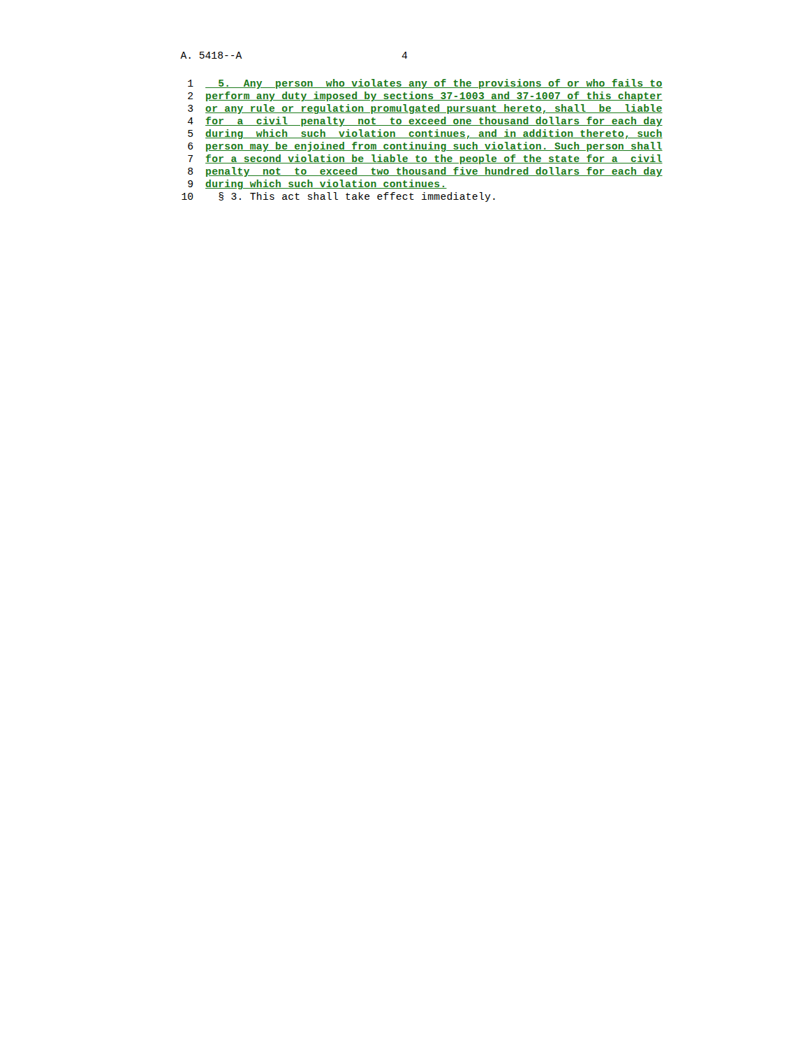A. 5418--A 4
| 1 | 5. Any person who violates any of the provisions of or who fails to |
| 2 | perform any duty imposed by sections 37-1003 and 37-1007 of this chapter |
| 3 | or any rule or regulation promulgated pursuant hereto, shall be liable |
| 4 | for a civil penalty not to exceed one thousand dollars for each day |
| 5 | during which such violation continues, and in addition thereto, such |
| 6 | person may be enjoined from continuing such violation. Such person shall |
| 7 | for a second violation be liable to the people of the state for a civil |
| 8 | penalty not to exceed two thousand five hundred dollars for each day |
| 9 | during which such violation continues. |
| 10 | § 3. This act shall take effect immediately. |